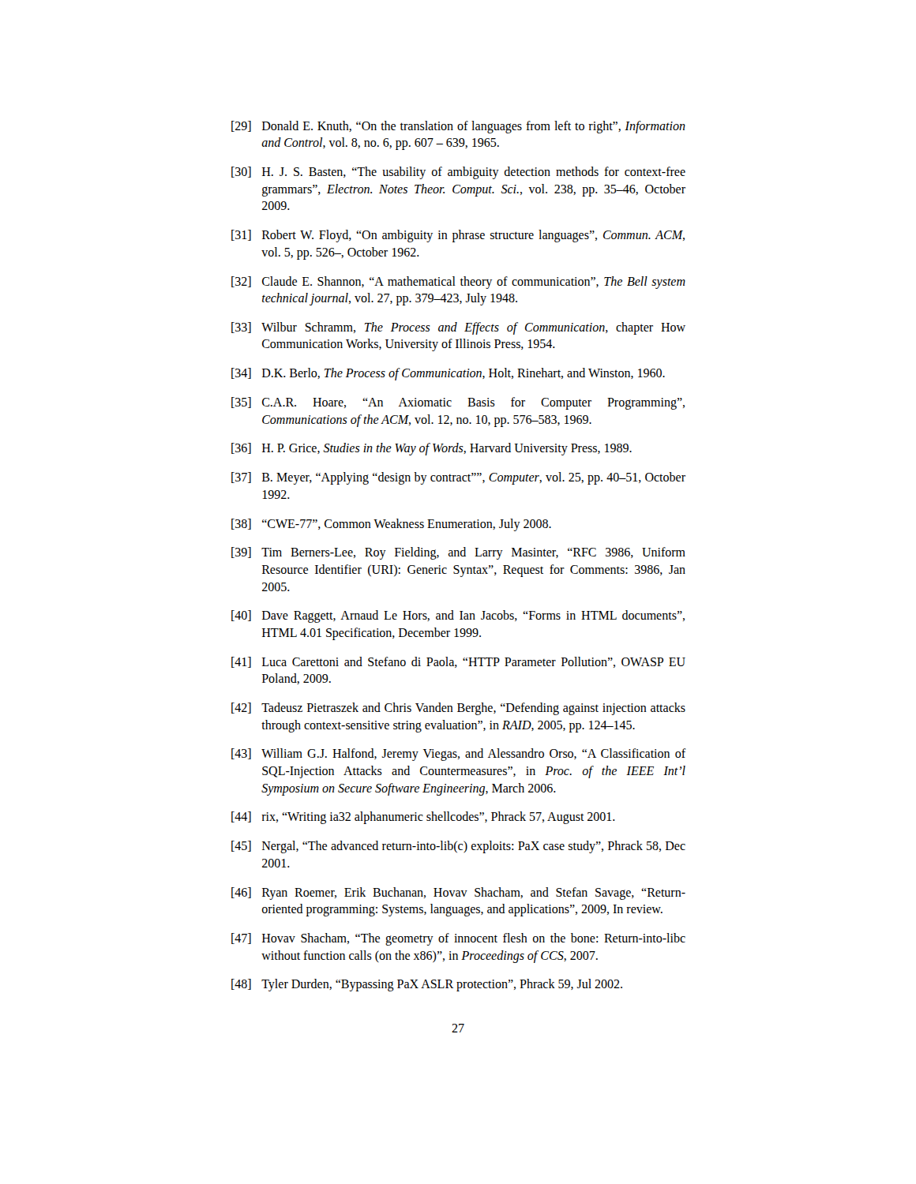[29] Donald E. Knuth, “On the translation of languages from left to right”, Information and Control, vol. 8, no. 6, pp. 607 – 639, 1965.
[30] H. J. S. Basten, “The usability of ambiguity detection methods for context-free grammars”, Electron. Notes Theor. Comput. Sci., vol. 238, pp. 35–46, October 2009.
[31] Robert W. Floyd, “On ambiguity in phrase structure languages”, Commun. ACM, vol. 5, pp. 526–, October 1962.
[32] Claude E. Shannon, “A mathematical theory of communication”, The Bell system technical journal, vol. 27, pp. 379–423, July 1948.
[33] Wilbur Schramm, The Process and Effects of Communication, chapter How Communication Works, University of Illinois Press, 1954.
[34] D.K. Berlo, The Process of Communication, Holt, Rinehart, and Winston, 1960.
[35] C.A.R. Hoare, “An Axiomatic Basis for Computer Programming”, Communications of the ACM, vol. 12, no. 10, pp. 576–583, 1969.
[36] H. P. Grice, Studies in the Way of Words, Harvard University Press, 1989.
[37] B. Meyer, “Applying “design by contract””, Computer, vol. 25, pp. 40–51, October 1992.
[38]“CWE-77”, Common Weakness Enumeration, July 2008.
[39] Tim Berners-Lee, Roy Fielding, and Larry Masinter, “RFC 3986, Uniform Resource Identifier (URI): Generic Syntax”, Request for Comments: 3986, Jan 2005.
[40] Dave Raggett, Arnaud Le Hors, and Ian Jacobs, “Forms in HTML documents”, HTML 4.01 Specification, December 1999.
[41] Luca Carettoni and Stefano di Paola, “HTTP Parameter Pollution”, OWASP EU Poland, 2009.
[42] Tadeusz Pietraszek and Chris Vanden Berghe, “Defending against injection attacks through context-sensitive string evaluation”, in RAID, 2005, pp. 124–145.
[43] William G.J. Halfond, Jeremy Viegas, and Alessandro Orso, “A Classification of SQL-Injection Attacks and Countermeasures”, in Proc. of the IEEE Int’l Symposium on Secure Software Engineering, March 2006.
[44] rix, “Writing ia32 alphanumeric shellcodes”, Phrack 57, August 2001.
[45] Nergal, “The advanced return-into-lib(c) exploits: PaX case study”, Phrack 58, Dec 2001.
[46] Ryan Roemer, Erik Buchanan, Hovav Shacham, and Stefan Savage, “Return-oriented programming: Systems, languages, and applications”, 2009, In review.
[47] Hovav Shacham, “The geometry of innocent flesh on the bone: Return-into-libc without function calls (on the x86)”, in Proceedings of CCS, 2007.
[48] Tyler Durden, “Bypassing PaX ASLR protection”, Phrack 59, Jul 2002.
27